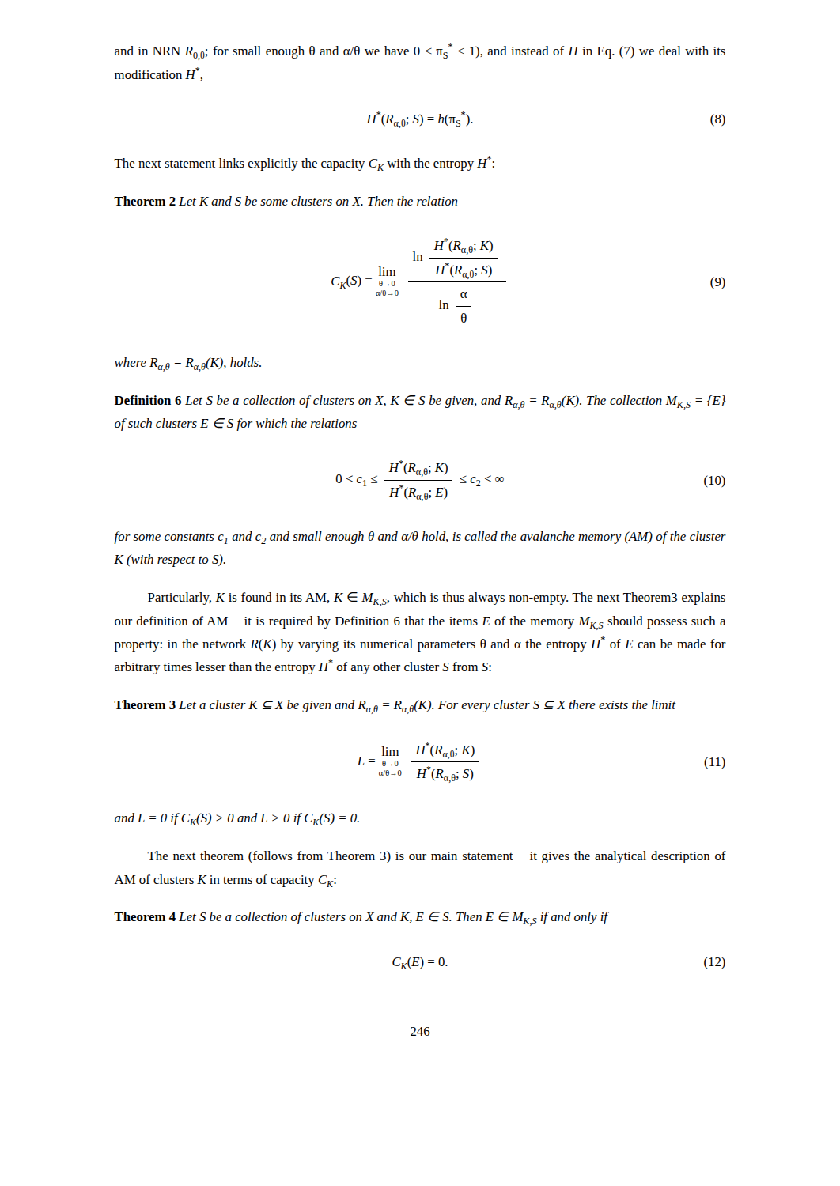and in NRN R0,θ; for small enough θ and α/θ we have 0 ≤ πS* ≤ 1), and instead of H in Eq. (7) we deal with its modification H*,
H*(Rα,θ; S) = h(πS*).
(8)
The next statement links explicitly the capacity CK with the entropy H*:
Theorem 2 Let K and S be some clusters on X. Then the relation
CK(S) = lim θ→0 α/θ→0 ln H*(Rα,θ; K) H*(Rα,θ; S) ln αθ
(9)
where Rα,θ = Rα,θ(K), holds.
Definition 6 Let S be a collection of clusters on X, K ∈ S be given, and Rα,θ = Rα,θ(K). The collection MK,S = {E} of such clusters E ∈ S for which the relations
0 < c1 ≤ H*(Rα,θ; K) H*(Rα,θ; E) ≤ c2 < ∞
(10)
for some constants c1 and c2 and small enough θ and α/θ hold, is called the avalanche memory (AM) of the cluster K (with respect to S).
Particularly, K is found in its AM, K ∈ MK,S, which is thus always non-empty. The next Theorem3 explains our definition of AM − it is required by Definition 6 that the items E of the memory MK,S should possess such a property: in the network R(K) by varying its numerical parameters θ and α the entropy H* of E can be made for arbitrary times lesser than the entropy H* of any other cluster S from S:
Theorem 3 Let a cluster K ⊆ X be given and Rα,θ = Rα,θ(K). For every cluster S ⊆ X there exists the limit
L = lim θ→0 α/θ→0 H*(Rα,θ; K) H*(Rα,θ; S)
(11)
and L = 0 if CK(S) > 0 and L > 0 if CK(S) = 0.
The next theorem (follows from Theorem 3) is our main statement − it gives the analytical description of AM of clusters K in terms of capacity CK:
Theorem 4 Let S be a collection of clusters on X and K, E ∈ S. Then E ∈ MK,S if and only if
CK(E) = 0.
(12)
246